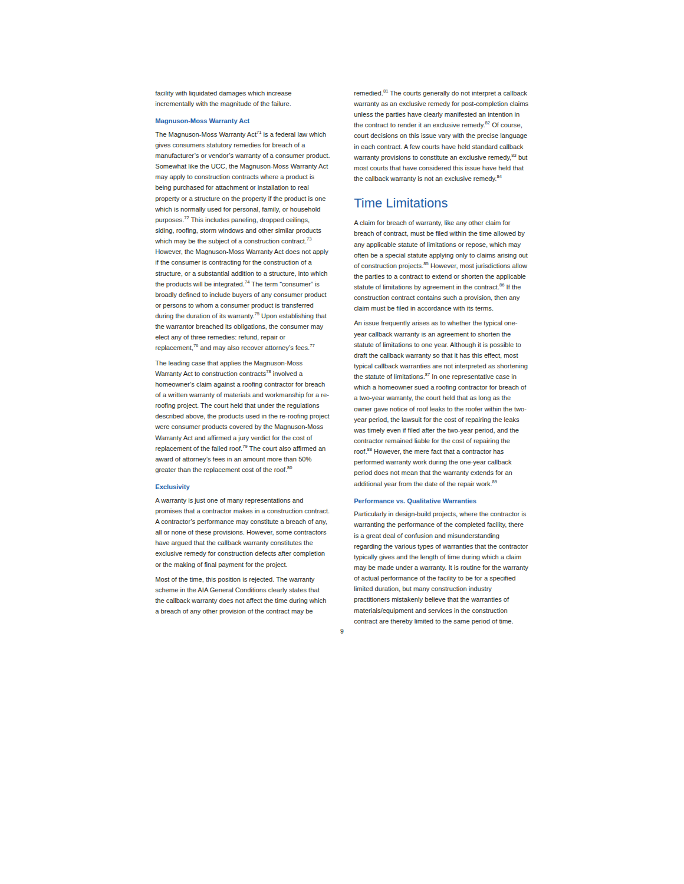facility with liquidated damages which increase incrementally with the magnitude of the failure.
Magnuson-Moss Warranty Act
The Magnuson-Moss Warranty Act71 is a federal law which gives consumers statutory remedies for breach of a manufacturer’s or vendor’s warranty of a consumer product. Somewhat like the UCC, the Magnuson-Moss Warranty Act may apply to construction contracts where a product is being purchased for attachment or installation to real property or a structure on the property if the product is one which is normally used for personal, family, or household purposes.72 This includes paneling, dropped ceilings, siding, roofing, storm windows and other similar products which may be the subject of a construction contract.73 However, the Magnuson-Moss Warranty Act does not apply if the consumer is contracting for the construction of a structure, or a substantial addition to a structure, into which the products will be integrated.74 The term “consumer” is broadly defined to include buyers of any consumer product or persons to whom a consumer product is transferred during the duration of its warranty.75 Upon establishing that the warrantor breached its obligations, the consumer may elect any of three remedies: refund, repair or replacement,76 and may also recover attorney’s fees.77
The leading case that applies the Magnuson-Moss Warranty Act to construction contracts78 involved a homeowner’s claim against a roofing contractor for breach of a written warranty of materials and workmanship for a re-roofing project. The court held that under the regulations described above, the products used in the re-roofing project were consumer products covered by the Magnuson-Moss Warranty Act and affirmed a jury verdict for the cost of replacement of the failed roof.79 The court also affirmed an award of attorney’s fees in an amount more than 50% greater than the replacement cost of the roof.80
Exclusivity
A warranty is just one of many representations and promises that a contractor makes in a construction contract. A contractor’s performance may constitute a breach of any, all or none of these provisions. However, some contractors have argued that the callback warranty constitutes the exclusive remedy for construction defects after completion or the making of final payment for the project.
Most of the time, this position is rejected. The warranty scheme in the AIA General Conditions clearly states that the callback warranty does not affect the time during which a breach of any other provision of the contract may be remedied.81 The courts generally do not interpret a callback warranty as an exclusive remedy for post-completion claims unless the parties have clearly manifested an intention in the contract to render it an exclusive remedy.82 Of course, court decisions on this issue vary with the precise language in each contract. A few courts have held standard callback warranty provisions to constitute an exclusive remedy,83 but most courts that have considered this issue have held that the callback warranty is not an exclusive remedy.84
Time Limitations
A claim for breach of warranty, like any other claim for breach of contract, must be filed within the time allowed by any applicable statute of limitations or repose, which may often be a special statute applying only to claims arising out of construction projects.85 However, most jurisdictions allow the parties to a contract to extend or shorten the applicable statute of limitations by agreement in the contract.86 If the construction contract contains such a provision, then any claim must be filed in accordance with its terms.
An issue frequently arises as to whether the typical one-year callback warranty is an agreement to shorten the statute of limitations to one year. Although it is possible to draft the callback warranty so that it has this effect, most typical callback warranties are not interpreted as shortening the statute of limitations.87 In one representative case in which a homeowner sued a roofing contractor for breach of a two-year warranty, the court held that as long as the owner gave notice of roof leaks to the roofer within the two-year period, the lawsuit for the cost of repairing the leaks was timely even if filed after the two-year period, and the contractor remained liable for the cost of repairing the roof.88 However, the mere fact that a contractor has performed warranty work during the one-year callback period does not mean that the warranty extends for an additional year from the date of the repair work.89
Performance vs. Qualitative Warranties
Particularly in design-build projects, where the contractor is warranting the performance of the completed facility, there is a great deal of confusion and misunderstanding regarding the various types of warranties that the contractor typically gives and the length of time during which a claim may be made under a warranty. It is routine for the warranty of actual performance of the facility to be for a specified limited duration, but many construction industry practitioners mistakenly believe that the warranties of materials/equipment and services in the construction contract are thereby limited to the same period of time.
9